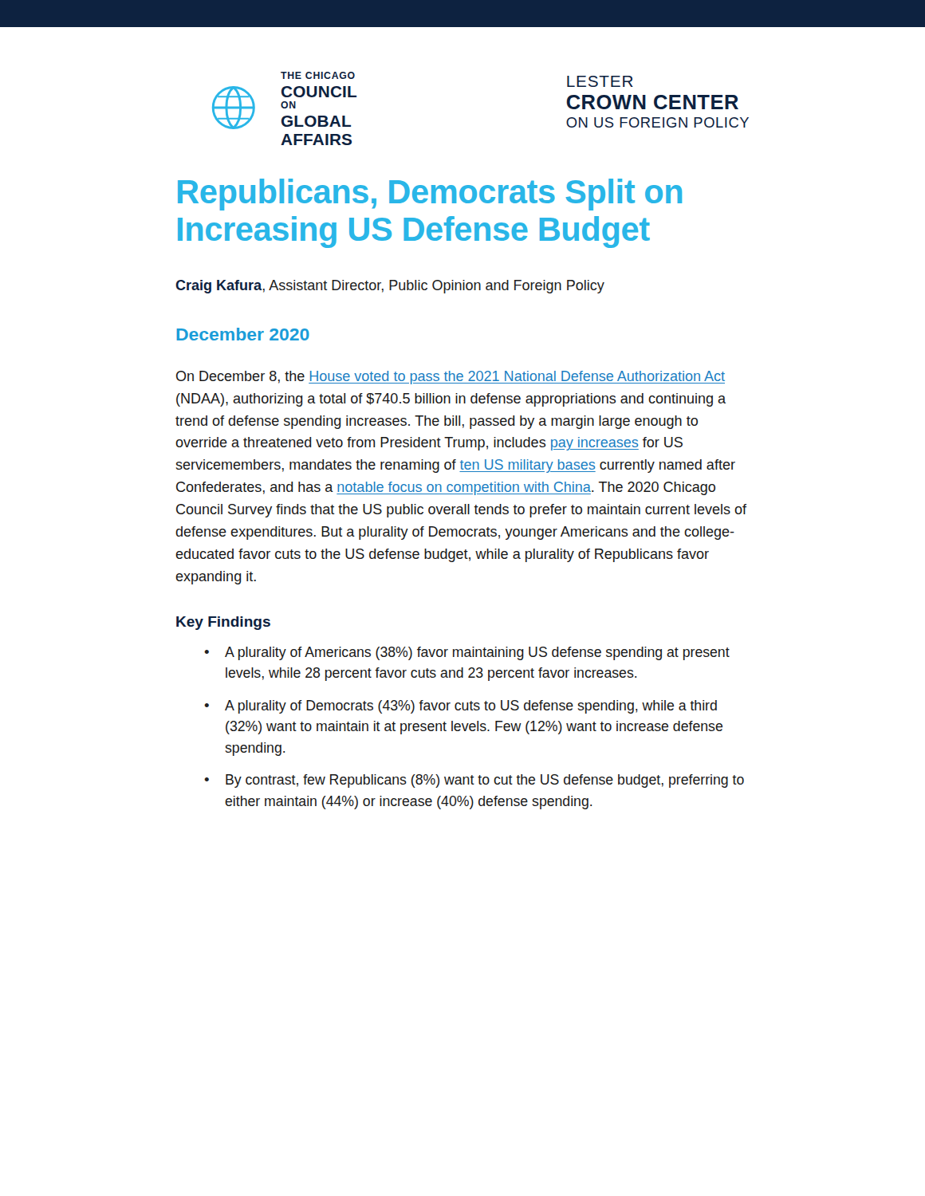The Chicago Council on Global Affairs
LESTER
CROWN CENTER
ON US FOREIGN POLICY
Republicans, Democrats Split on
Increasing US Defense Budget
Craig Kafura, Assistant Director, Public Opinion and Foreign Policy
December 2020
On December 8, the House voted to pass the 2021 National Defense Authorization Act (NDAA), authorizing a total of $740.5 billion in defense appropriations and continuing a trend of defense spending increases. The bill, passed by a margin large enough to override a threatened veto from President Trump, includes pay increases for US servicemembers, mandates the renaming of ten US military bases currently named after Confederates, and has a notable focus on competition with China. The 2020 Chicago Council Survey finds that the US public overall tends to prefer to maintain current levels of defense expenditures. But a plurality of Democrats, younger Americans and the college-educated favor cuts to the US defense budget, while a plurality of Republicans favor expanding it.
Key Findings
A plurality of Americans (38%) favor maintaining US defense spending at present levels, while 28 percent favor cuts and 23 percent favor increases.
A plurality of Democrats (43%) favor cuts to US defense spending, while a third (32%) want to maintain it at present levels. Few (12%) want to increase defense spending.
By contrast, few Republicans (8%) want to cut the US defense budget, preferring to either maintain (44%) or increase (40%) defense spending.